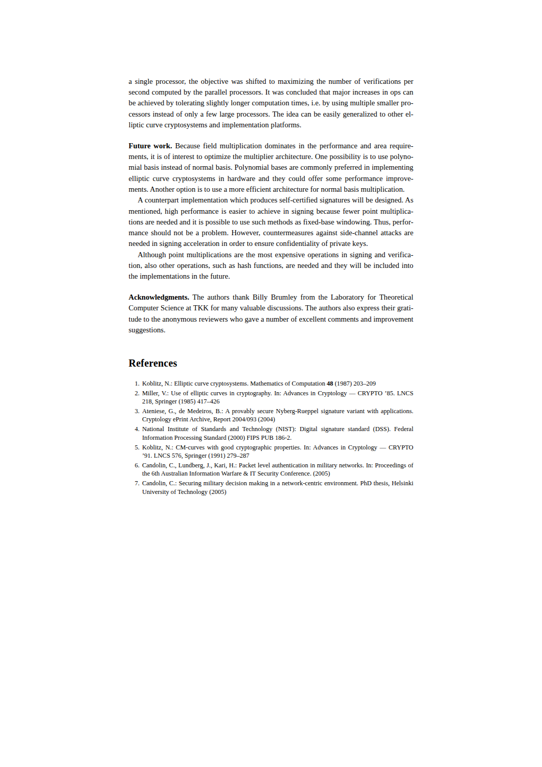a single processor, the objective was shifted to maximizing the number of verifications per second computed by the parallel processors. It was concluded that major increases in ops can be achieved by tolerating slightly longer computation times, i.e. by using multiple smaller processors instead of only a few large processors. The idea can be easily generalized to other elliptic curve cryptosystems and implementation platforms.
Future work. Because field multiplication dominates in the performance and area requirements, it is of interest to optimize the multiplier architecture. One possibility is to use polynomial basis instead of normal basis. Polynomial bases are commonly preferred in implementing elliptic curve cryptosystems in hardware and they could offer some performance improvements. Another option is to use a more efficient architecture for normal basis multiplication.
A counterpart implementation which produces self-certified signatures will be designed. As mentioned, high performance is easier to achieve in signing because fewer point multiplications are needed and it is possible to use such methods as fixed-base windowing. Thus, performance should not be a problem. However, countermeasures against side-channel attacks are needed in signing acceleration in order to ensure confidentiality of private keys.
Although point multiplications are the most expensive operations in signing and verification, also other operations, such as hash functions, are needed and they will be included into the implementations in the future.
Acknowledgments. The authors thank Billy Brumley from the Laboratory for Theoretical Computer Science at TKK for many valuable discussions. The authors also express their gratitude to the anonymous reviewers who gave a number of excellent comments and improvement suggestions.
References
Koblitz, N.: Elliptic curve cryptosystems. Mathematics of Computation 48 (1987) 203–209
Miller, V.: Use of elliptic curves in cryptography. In: Advances in Cryptology — CRYPTO ’85. LNCS 218, Springer (1985) 417–426
Ateniese, G., de Medeiros, B.: A provably secure Nyberg-Rueppel signature variant with applications. Cryptology ePrint Archive, Report 2004/093 (2004)
National Institute of Standards and Technology (NIST): Digital signature standard (DSS). Federal Information Processing Standard (2000) FIPS PUB 186-2.
Koblitz, N.: CM-curves with good cryptographic properties. In: Advances in Cryptology — CRYPTO ’91. LNCS 576, Springer (1991) 279–287
Candolin, C., Lundberg, J., Kari, H.: Packet level authentication in military networks. In: Proceedings of the 6th Australian Information Warfare & IT Security Conference. (2005)
Candolin, C.: Securing military decision making in a network-centric environment. PhD thesis, Helsinki University of Technology (2005)